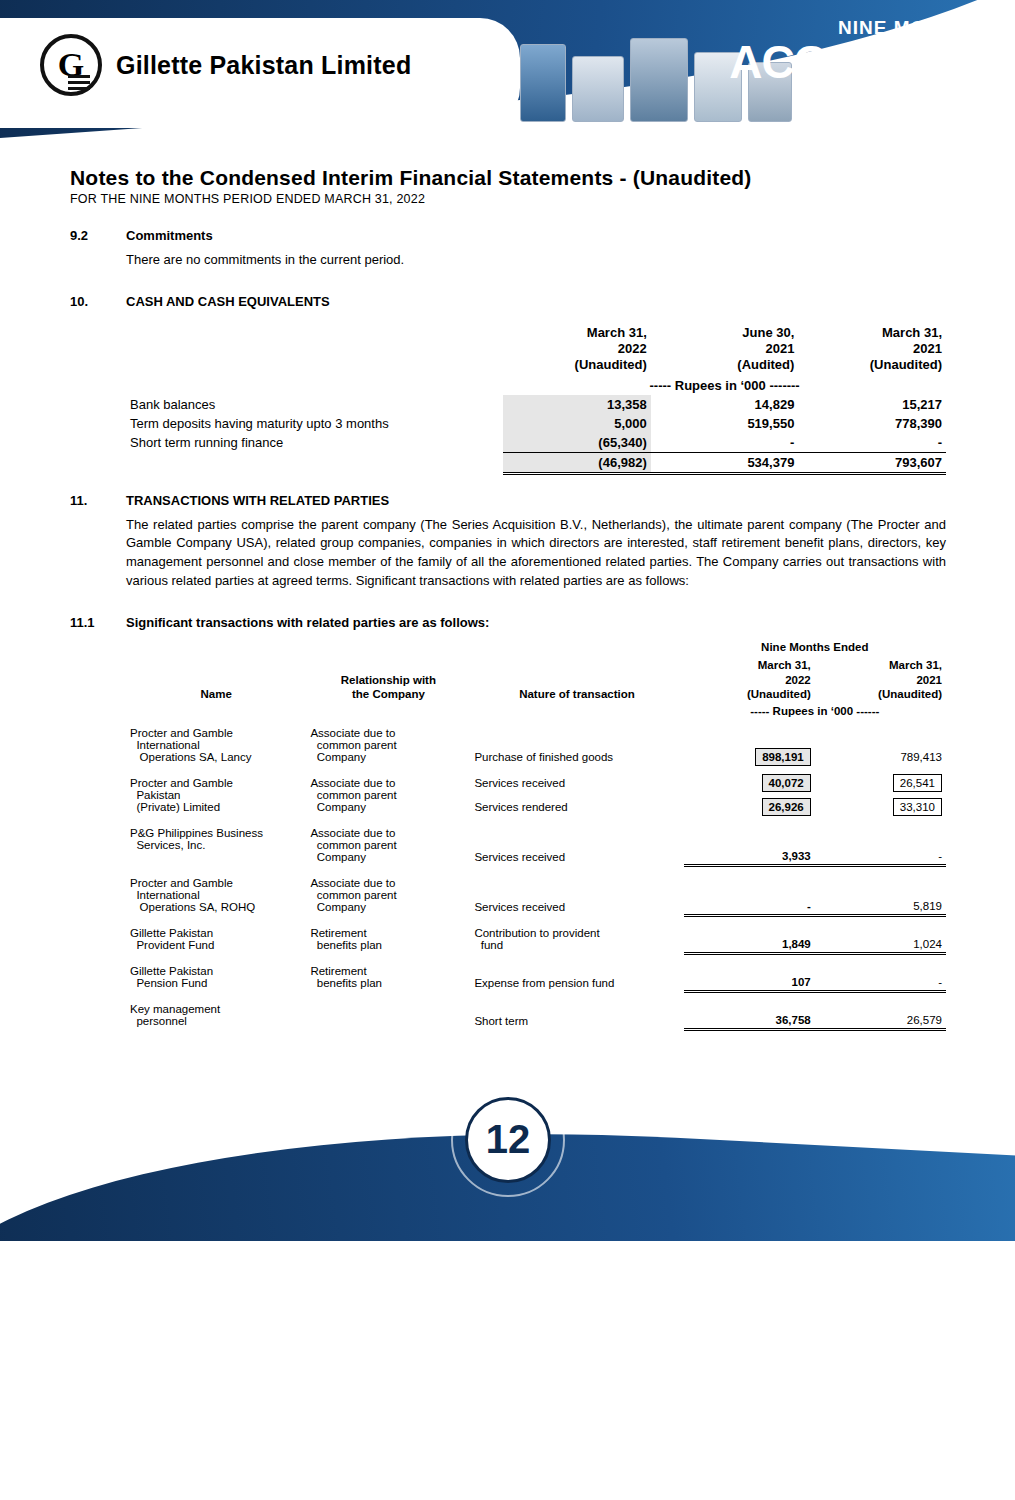G
Gillette Pakistan Limited
NINE MONTHS
ACCOUNTS
MARCH 31,2022
Notes to the Condensed Interim Financial Statements - (Unaudited)
FOR THE NINE MONTHS PERIOD ENDED MARCH 31, 2022
9.2
Commitments
There are no commitments in the current period.
10.
CASH AND CASH EQUIVALENTS
| | March 31, 2022 (Unaudited) | June 30, 2021 (Audited) | March 31, 2021 (Unaudited) |
| --- | --- | --- | --- |
| | ----- Rupees in ‘000 ------- |
| Bank balances | 13,358 | 14,829 | 15,217 |
| Term deposits having maturity upto 3 months | 5,000 | 519,550 | 778,390 |
| Short term running finance | (65,340) | - | - |
| | (46,982) | 534,379 | 793,607 |
11.
TRANSACTIONS WITH RELATED PARTIES
The related parties comprise the parent company (The Series Acquisition B.V., Netherlands), the ultimate parent company (The Procter and Gamble Company USA), related group companies, companies in which directors are interested, staff retirement benefit plans, directors, key management personnel and close member of the family of all the aforementioned related parties. The Company carries out transactions with various related parties at agreed terms. Significant transactions with related parties are as follows:
11.1
Significant transactions with related parties are as follows:
| | | | Nine Months Ended |
| --- | --- | --- | --- |
| Name | Relationship with the Company | Nature of transaction | March 31, 2022 (Unaudited) | March 31, 2021 (Unaudited) |
| | | | ----- Rupees in ‘000 ------ |
| Procter and Gamble International Operations SA, Lancy | Associate due to common parent Company | Purchase of finished goods | 898,191 | 789,413 |
| Procter and Gamble Pakistan (Private) Limited | Associate due to common parent Company | Services received Services rendered | 40,072 26,926 | 26,541 33,310 |
| P&G Philippines Business Services, Inc. | Associate due to common parent Company | Services received | 3,933 | - |
| Procter and Gamble International Operations SA, ROHQ | Associate due to common parent Company | Services received | - | 5,819 |
| Gillette Pakistan Provident Fund | Retirement benefits plan | Contribution to provident fund | 1,849 | 1,024 |
| Gillette Pakistan Pension Fund | Retirement benefits plan | Expense from pension fund | 107 | - |
| Key management personnel | | Short term | 36,758 | 26,579 |
12